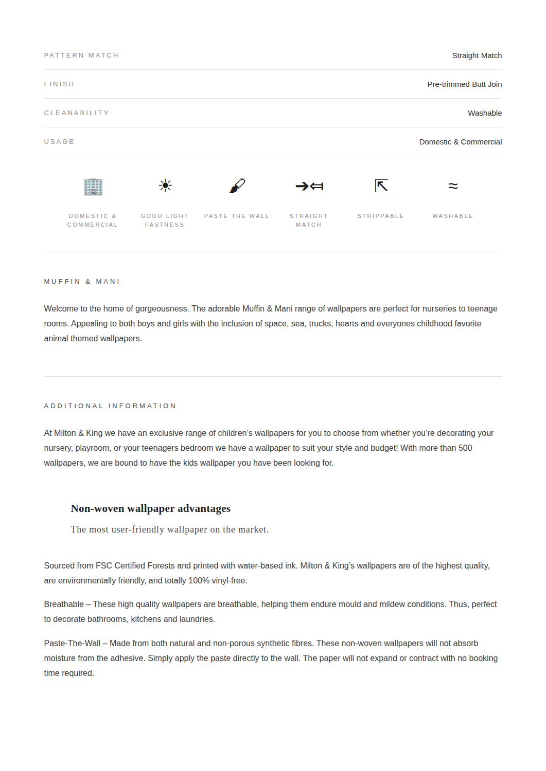| Pattern Match | Straight Match |
| Finish | Pre-trimmed Butt Join |
| Cleanability | Washable |
| Usage | Domestic & Commercial |
🏢
Domestic &
Commercial
☀
Good Light
Fastness
🖌
Paste the Wall
➔⤆
Straight
Match
⇱
Strippable
≈
Washable
Muffin & Mani
Welcome to the home of gorgeousness. The adorable Muffin & Mani range of wallpapers are perfect for nurseries to teenage rooms. Appealing to both boys and girls with the inclusion of space, sea, trucks, hearts and everyones childhood favorite animal themed wallpapers.
Additional Information
At Milton & King we have an exclusive range of children’s wallpapers for you to choose from whether you’re decorating your nursery, playroom, or your teenagers bedroom we have a wallpaper to suit your style and budget! With more than 500 wallpapers, we are bound to have the kids wallpaper you have been looking for.
Non-woven wallpaper advantages
The most user-friendly wallpaper on the market.
Sourced from FSC Certified Forests and printed with water-based ink. Milton & King’s wallpapers are of the highest quality, are environmentally friendly, and totally 100% vinyl-free.
Breathable – These high quality wallpapers are breathable, helping them endure mould and mildew conditions. Thus, perfect to decorate bathrooms, kitchens and laundries.
Paste-The-Wall – Made from both natural and non-porous synthetic fibres. These non-woven wallpapers will not absorb moisture from the adhesive. Simply apply the paste directly to the wall. The paper will not expand or contract with no booking time required.